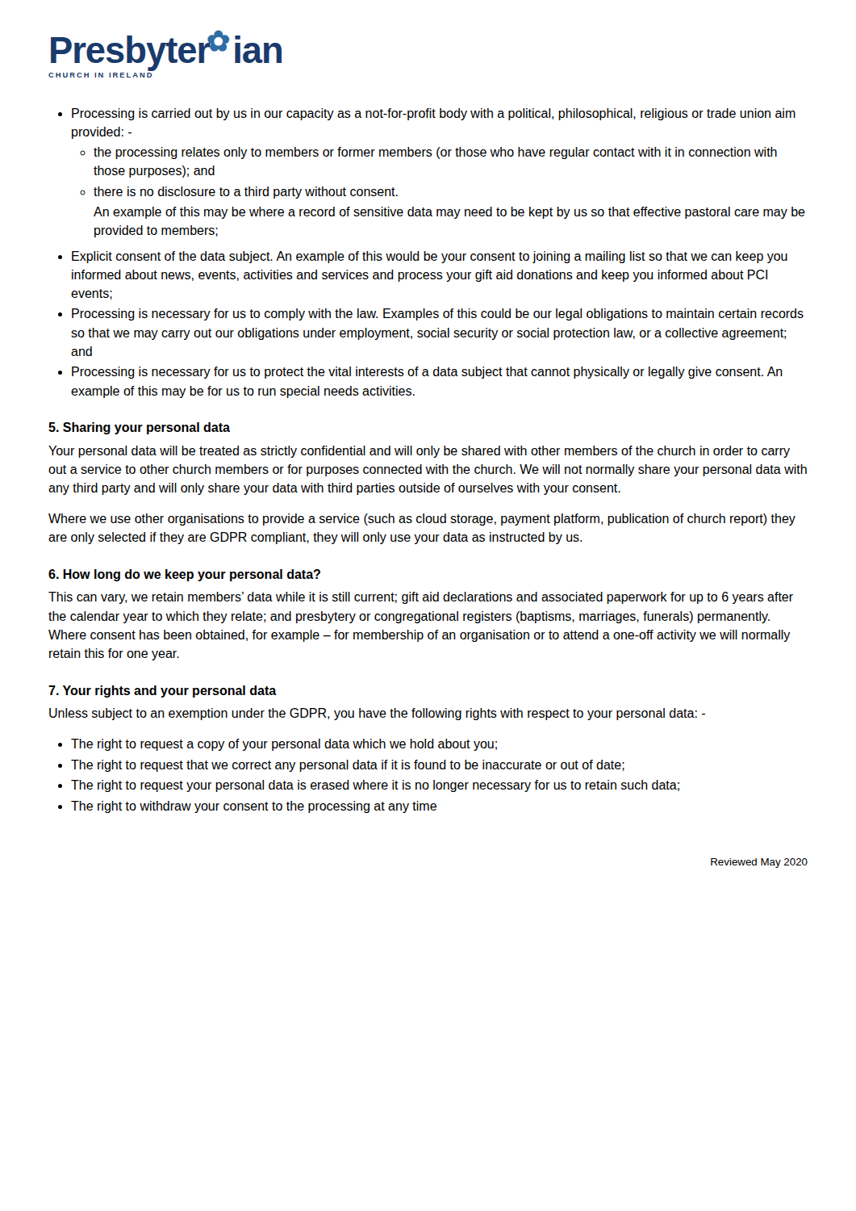Presbyter✿ian
CHURCH IN IRELAND
Processing is carried out by us in our capacity as a not-for-profit body with a political, philosophical, religious or trade union aim provided: -
the processing relates only to members or former members (or those who have regular contact with it in connection with those purposes); and
there is no disclosure to a third party without consent.
An example of this may be where a record of sensitive data may need to be kept by us so that effective pastoral care may be provided to members;
Explicit consent of the data subject. An example of this would be your consent to joining a mailing list so that we can keep you informed about news, events, activities and services and process your gift aid donations and keep you informed about PCI events;
Processing is necessary for us to comply with the law. Examples of this could be our legal obligations to maintain certain records so that we may carry out our obligations under employment, social security or social protection law, or a collective agreement; and
Processing is necessary for us to protect the vital interests of a data subject that cannot physically or legally give consent. An example of this may be for us to run special needs activities.
5. Sharing your personal data
Your personal data will be treated as strictly confidential and will only be shared with other members of the church in order to carry out a service to other church members or for purposes connected with the church. We will not normally share your personal data with any third party and will only share your data with third parties outside of ourselves with your consent.
Where we use other organisations to provide a service (such as cloud storage, payment platform, publication of church report) they are only selected if they are GDPR compliant, they will only use your data as instructed by us.
6. How long do we keep your personal data?
This can vary, we retain members’ data while it is still current; gift aid declarations and associated paperwork for up to 6 years after the calendar year to which they relate; and presbytery or congregational registers (baptisms, marriages, funerals) permanently. Where consent has been obtained, for example – for membership of an organisation or to attend a one-off activity we will normally retain this for one year.
7. Your rights and your personal data
Unless subject to an exemption under the GDPR, you have the following rights with respect to your personal data: -
The right to request a copy of your personal data which we hold about you;
The right to request that we correct any personal data if it is found to be inaccurate or out of date;
The right to request your personal data is erased where it is no longer necessary for us to retain such data;
The right to withdraw your consent to the processing at any time
Reviewed May 2020